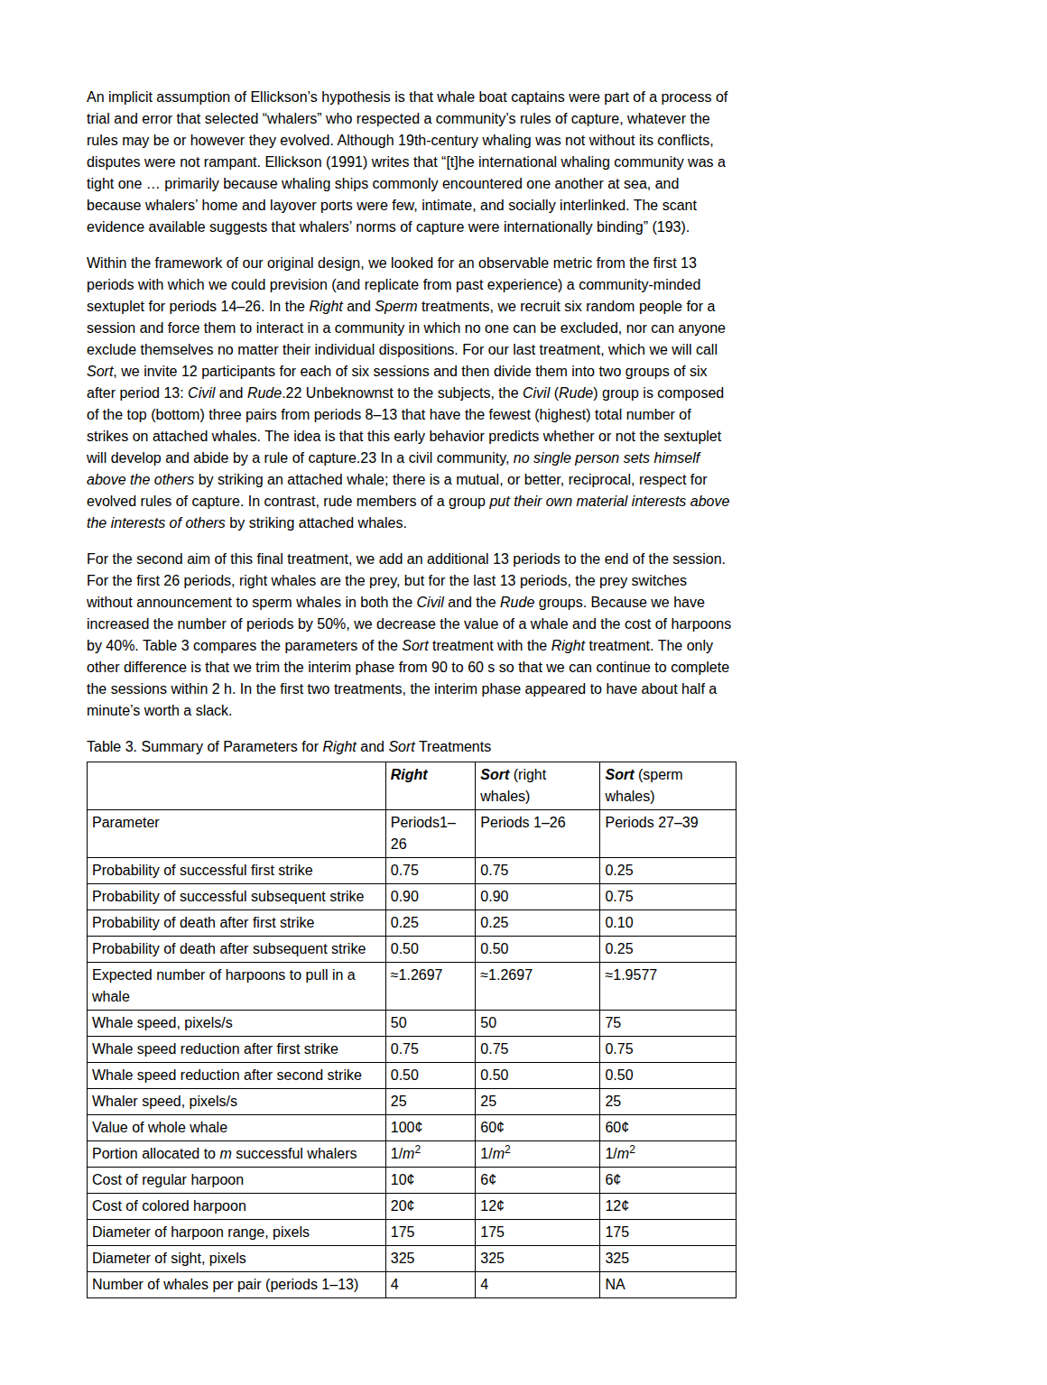An implicit assumption of Ellickson’s hypothesis is that whale boat captains were part of a process of trial and error that selected “whalers” who respected a community’s rules of capture, whatever the rules may be or however they evolved. Although 19th-century whaling was not without its conflicts, disputes were not rampant. Ellickson (1991) writes that “[t]he international whaling community was a tight one … primarily because whaling ships commonly encountered one another at sea, and because whalers’ home and layover ports were few, intimate, and socially interlinked. The scant evidence available suggests that whalers’ norms of capture were internationally binding” (193).
Within the framework of our original design, we looked for an observable metric from the first 13 periods with which we could prevision (and replicate from past experience) a community-minded sextuplet for periods 14–26. In the Right and Sperm treatments, we recruit six random people for a session and force them to interact in a community in which no one can be excluded, nor can anyone exclude themselves no matter their individual dispositions. For our last treatment, which we will call Sort, we invite 12 participants for each of six sessions and then divide them into two groups of six after period 13: Civil and Rude.22 Unbeknownst to the subjects, the Civil (Rude) group is composed of the top (bottom) three pairs from periods 8–13 that have the fewest (highest) total number of strikes on attached whales. The idea is that this early behavior predicts whether or not the sextuplet will develop and abide by a rule of capture.23 In a civil community, no single person sets himself above the others by striking an attached whale; there is a mutual, or better, reciprocal, respect for evolved rules of capture. In contrast, rude members of a group put their own material interests above the interests of others by striking attached whales.
For the second aim of this final treatment, we add an additional 13 periods to the end of the session. For the first 26 periods, right whales are the prey, but for the last 13 periods, the prey switches without announcement to sperm whales in both the Civil and the Rude groups. Because we have increased the number of periods by 50%, we decrease the value of a whale and the cost of harpoons by 40%. Table 3 compares the parameters of the Sort treatment with the Right treatment. The only other difference is that we trim the interim phase from 90 to 60 s so that we can continue to complete the sessions within 2 h. In the first two treatments, the interim phase appeared to have about half a minute’s worth a slack.
Table 3. Summary of Parameters for Right and Sort Treatments
| | Right | Sort (right whales) | Sort (sperm whales) |
| Parameter | Periods1–26 | Periods 1–26 | Periods 27–39 |
| Probability of successful first strike | 0.75 | 0.75 | 0.25 |
| Probability of successful subsequent strike | 0.90 | 0.90 | 0.75 |
| Probability of death after first strike | 0.25 | 0.25 | 0.10 |
| Probability of death after subsequent strike | 0.50 | 0.50 | 0.25 |
| Expected number of harpoons to pull in a whale | ≈1.2697 | ≈1.2697 | ≈1.9577 |
| Whale speed, pixels/s | 50 | 50 | 75 |
| Whale speed reduction after first strike | 0.75 | 0.75 | 0.75 |
| Whale speed reduction after second strike | 0.50 | 0.50 | 0.50 |
| Whaler speed, pixels/s | 25 | 25 | 25 |
| Value of whole whale | 100¢ | 60¢ | 60¢ |
| Portion allocated to m successful whalers | 1/ m 2 | 1/ m 2 | 1/ m 2 |
| Cost of regular harpoon | 10¢ | 6¢ | 6¢ |
| Cost of colored harpoon | 20¢ | 12¢ | 12¢ |
| Diameter of harpoon range, pixels | 175 | 175 | 175 |
| Diameter of sight, pixels | 325 | 325 | 325 |
| Number of whales per pair (periods 1–13) | 4 | 4 | NA |